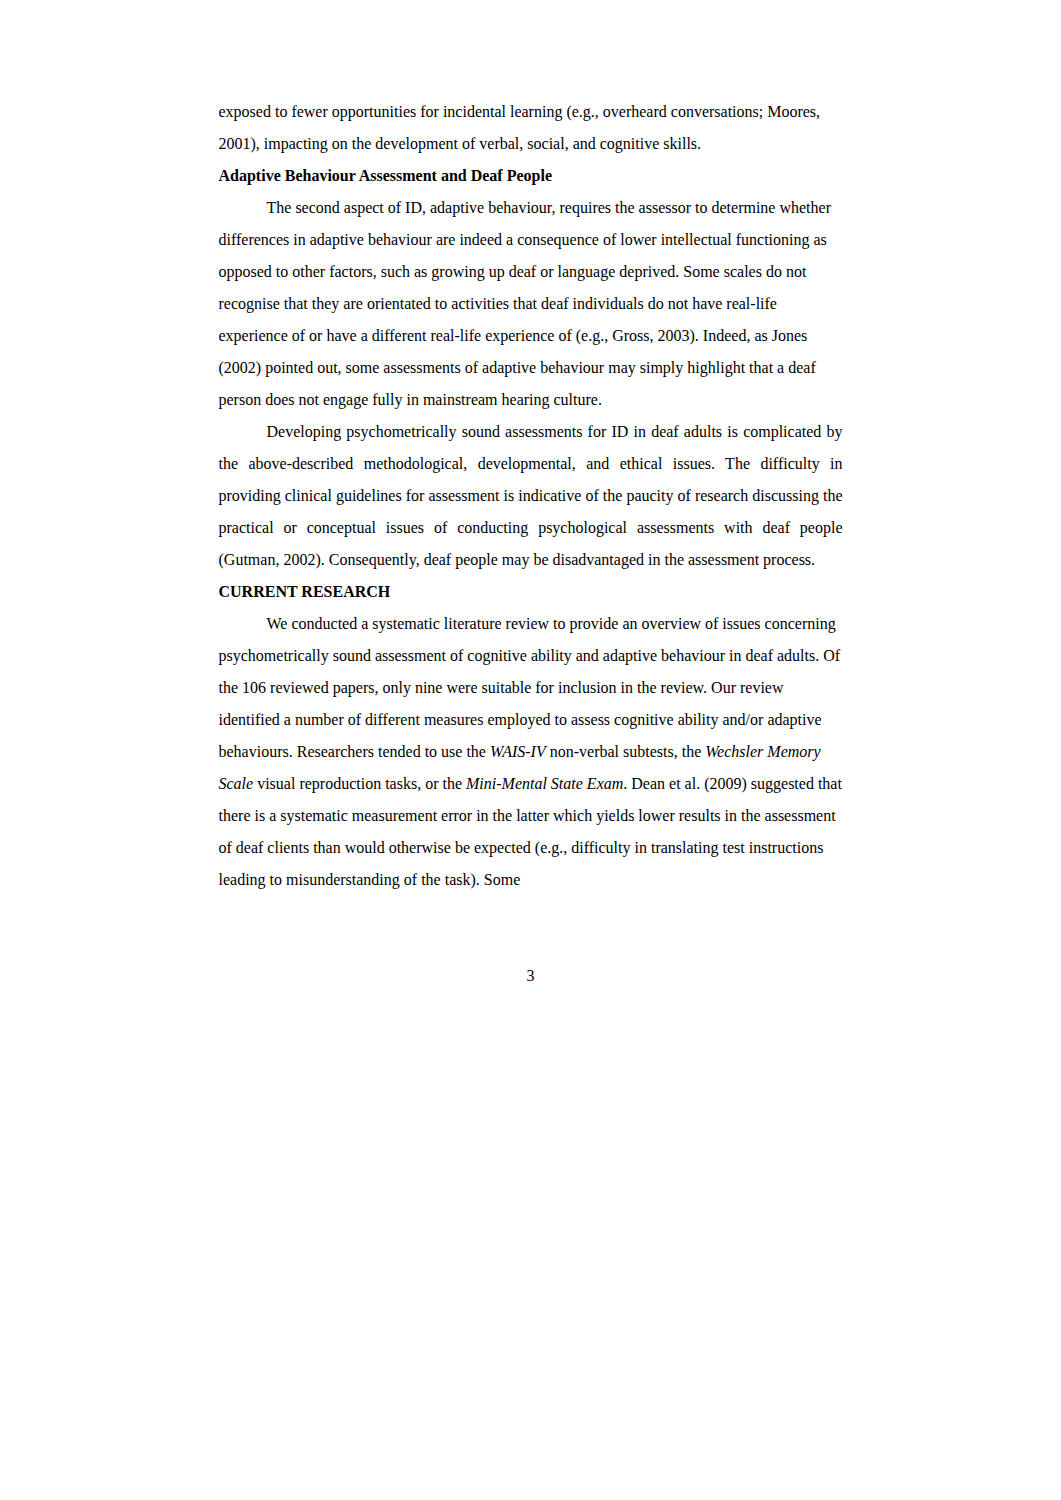exposed to fewer opportunities for incidental learning (e.g., overheard conversations; Moores, 2001), impacting on the development of verbal, social, and cognitive skills.
Adaptive Behaviour Assessment and Deaf People
The second aspect of ID, adaptive behaviour, requires the assessor to determine whether differences in adaptive behaviour are indeed a consequence of lower intellectual functioning as opposed to other factors, such as growing up deaf or language deprived. Some scales do not recognise that they are orientated to activities that deaf individuals do not have real-life experience of or have a different real-life experience of (e.g., Gross, 2003). Indeed, as Jones (2002) pointed out, some assessments of adaptive behaviour may simply highlight that a deaf person does not engage fully in mainstream hearing culture.
Developing psychometrically sound assessments for ID in deaf adults is complicated by the above-described methodological, developmental, and ethical issues. The difficulty in providing clinical guidelines for assessment is indicative of the paucity of research discussing the practical or conceptual issues of conducting psychological assessments with deaf people (Gutman, 2002). Consequently, deaf people may be disadvantaged in the assessment process.
Current Research
We conducted a systematic literature review to provide an overview of issues concerning psychometrically sound assessment of cognitive ability and adaptive behaviour in deaf adults. Of the 106 reviewed papers, only nine were suitable for inclusion in the review. Our review identified a number of different measures employed to assess cognitive ability and/or adaptive behaviours. Researchers tended to use the WAIS-IV non-verbal subtests, the Wechsler Memory Scale visual reproduction tasks, or the Mini-Mental State Exam. Dean et al. (2009) suggested that there is a systematic measurement error in the latter which yields lower results in the assessment of deaf clients than would otherwise be expected (e.g., difficulty in translating test instructions leading to misunderstanding of the task). Some
3